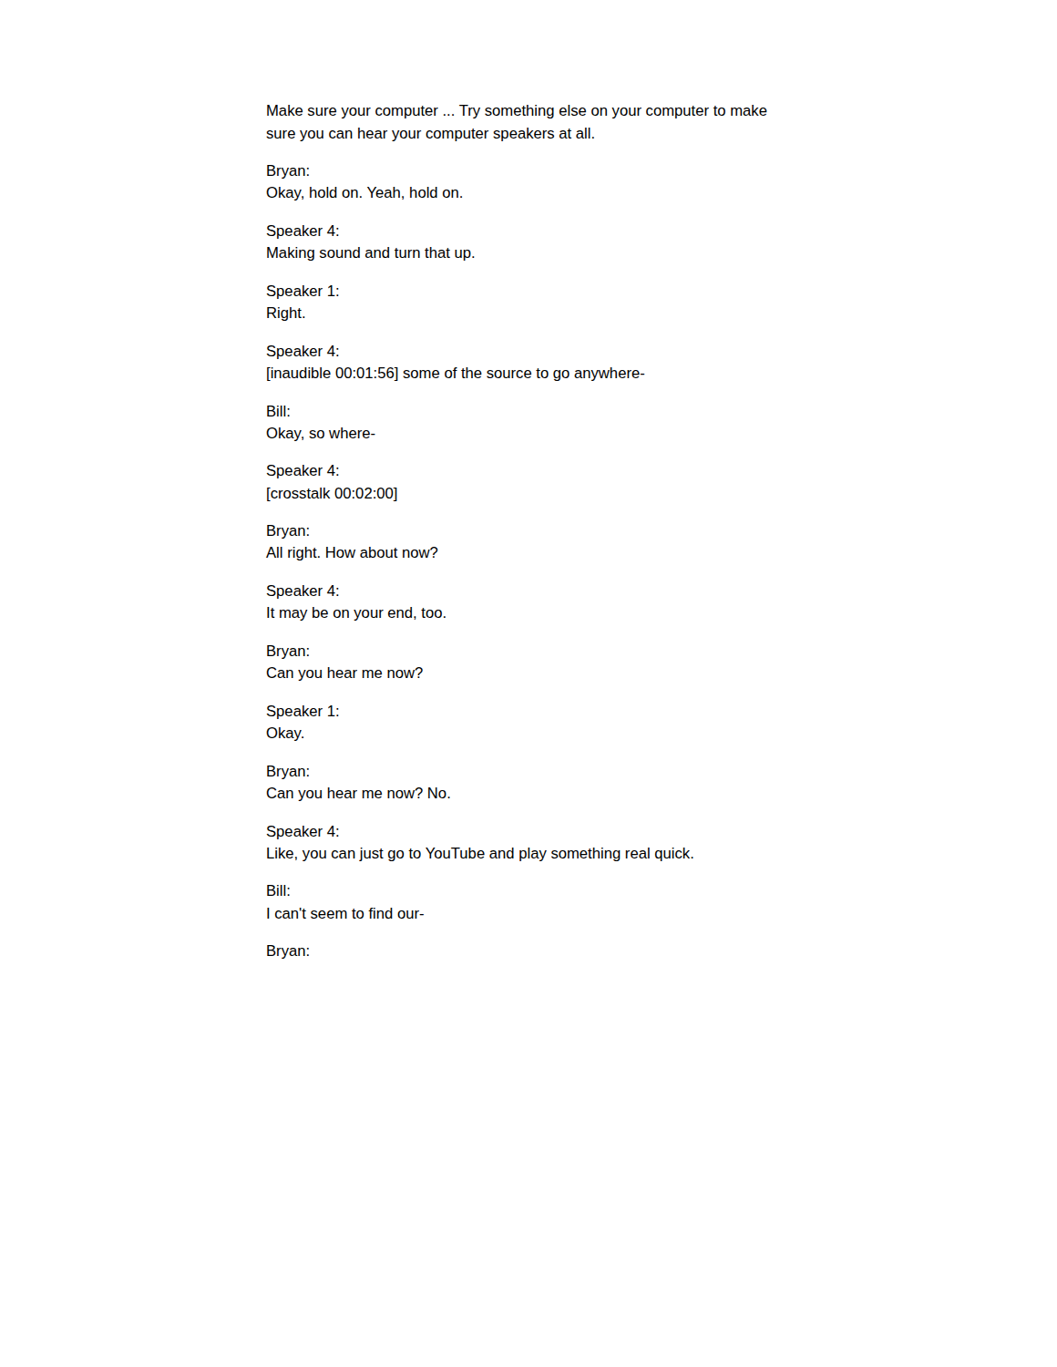Make sure your computer ... Try something else on your computer to make sure you can hear your computer speakers at all.
Bryan:
Okay, hold on. Yeah, hold on.
Speaker 4:
Making sound and turn that up.
Speaker 1:
Right.
Speaker 4:
[inaudible 00:01:56] some of the source to go anywhere-
Bill:
Okay, so where-
Speaker 4:
[crosstalk 00:02:00]
Bryan:
All right. How about now?
Speaker 4:
It may be on your end, too.
Bryan:
Can you hear me now?
Speaker 1:
Okay.
Bryan:
Can you hear me now? No.
Speaker 4:
Like, you can just go to YouTube and play something real quick.
Bill:
I can't seem to find our-
Bryan: